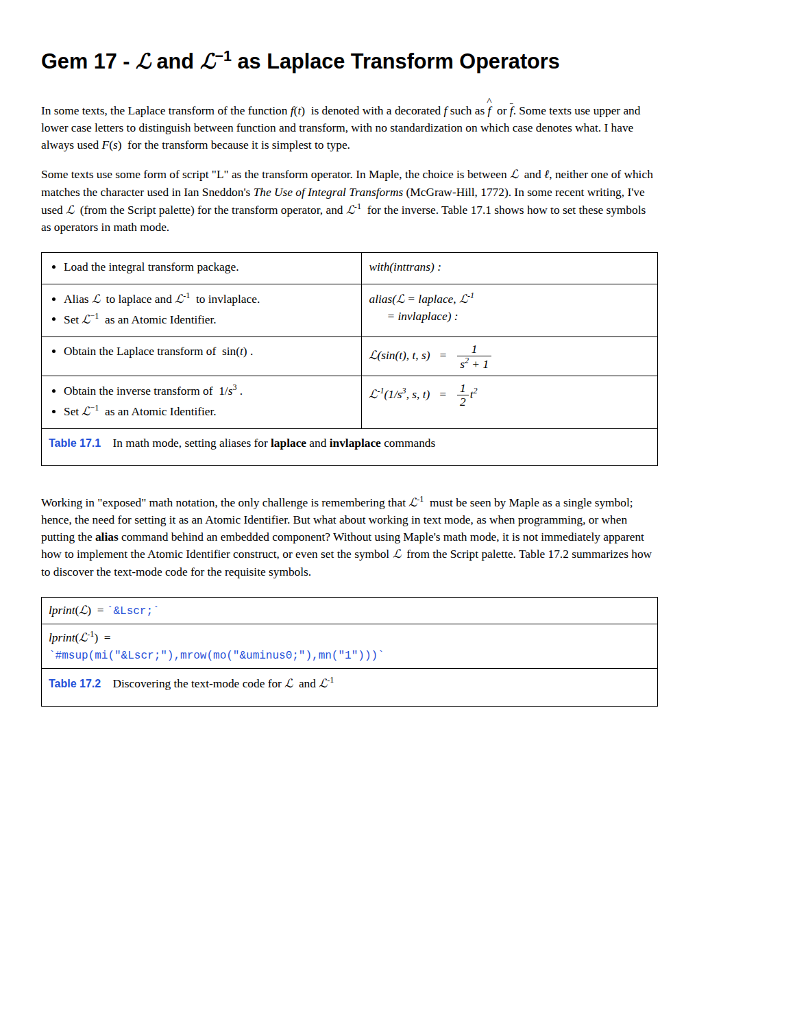Gem 17 - ℒ and ℒ−1 as Laplace Transform Operators
In some texts, the Laplace transform of the function f(t) is denoted with a decorated f such as f or f. Some texts use upper and lower case letters to distinguish between function and transform, with no standardization on which case denotes what. I have always used F(s) for the transform because it is simplest to type.
Some texts use some form of script "L" as the transform operator. In Maple, the choice is between ℒ and ℓ, neither one of which matches the character used in Ian Sneddon's The Use of Integral Transforms (McGraw-Hill, 1772). In some recent writing, I've used ℒ (from the Script palette) for the transform operator, and ℒ-1 for the inverse. Table 17.1 shows how to set these symbols as operators in math mode.
| Load the integral transform package. | with ( inttrans ) : |
| Alias ℒ to laplace and ℒ -1 to invlaplace. Set ℒ −1 as an Atomic Identifier. | alias ( ℒ = laplace , ℒ -1 = invlaplace ) : |
| Obtain the Laplace transform of sin( t ) . | ℒ (sin( t ), t , s ) = 1 s 2 + 1 |
| Obtain the inverse transform of 1/ s 3 . Set ℒ −1 as an Atomic Identifier. | ℒ -1 (1/ s 3 , s , t ) = 1 2 t 2 |
Table 17.1 In math mode, setting aliases for laplace and invlaplace commands
Working in "exposed" math notation, the only challenge is remembering that ℒ-1 must be seen by Maple as a single symbol; hence, the need for setting it as an Atomic Identifier. But what about working in text mode, as when programming, or when putting the alias command behind an embedded component? Without using Maple's math mode, it is not immediately apparent how to implement the Atomic Identifier construct, or even set the symbol ℒ from the Script palette. Table 17.2 summarizes how to discover the text-mode code for the requisite symbols.
| lprint ( ℒ ) = `&Lscr;` |
| lprint ( ℒ -1 ) = `#msup(mi("&Lscr;"),mrow(mo("&uminus0;"),mn("1")))` |
Table 17.2 Discovering the text-mode code for ℒ and ℒ-1